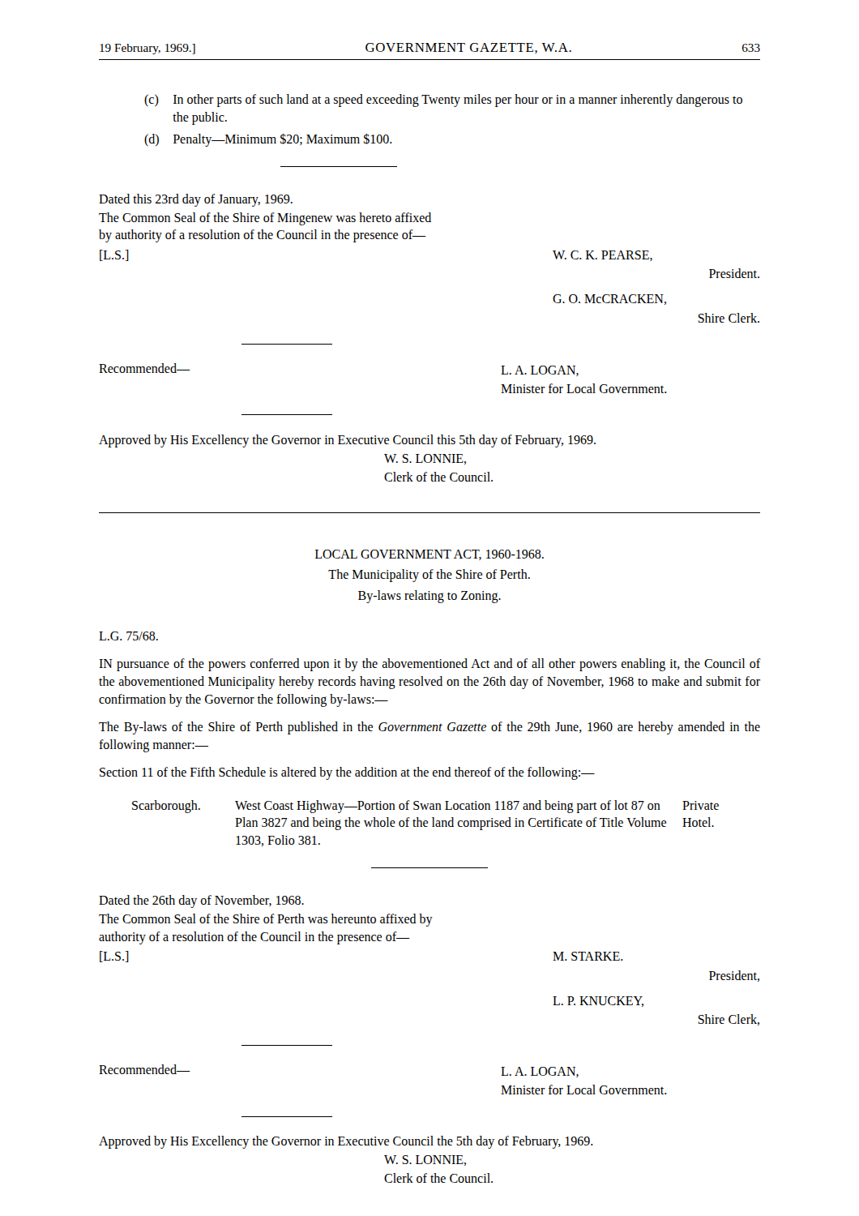19 February, 1969.] GOVERNMENT GAZETTE, W.A. 633
(c) In other parts of such land at a speed exceeding Twenty miles per hour or in a manner inherently dangerous to the public.
(d) Penalty—Minimum $20; Maximum $100.
Dated this 23rd day of January, 1969.
The Common Seal of the Shire of Mingenew was hereto affixed by authority of a resolution of the Council in the presence of—
[L.S.]
W. C. K. PEARSE,
President.
G. O. McCRACKEN,
Shire Clerk.
Recommended—
L. A. LOGAN,
Minister for Local Government.
Approved by His Excellency the Governor in Executive Council this 5th day of February, 1969.
W. S. LONNIE,
Clerk of the Council.
LOCAL GOVERNMENT ACT, 1960-1968.
The Municipality of the Shire of Perth.
By-laws relating to Zoning.
L.G. 75/68.
IN pursuance of the powers conferred upon it by the abovementioned Act and of all other powers enabling it, the Council of the abovementioned Municipality hereby records having resolved on the 26th day of November, 1968 to make and submit for confirmation by the Governor the following by-laws:—
The By-laws of the Shire of Perth published in the Government Gazette of the 29th June, 1960 are hereby amended in the following manner:—
Section 11 of the Fifth Schedule is altered by the addition at the end thereof of the following:—
Scarborough.
West Coast Highway—Portion of Swan Location 1187 and being part of lot 87 on Plan 3827 and being the whole of the land comprised in Certificate of Title Volume 1303, Folio 381.
Private Hotel.
Dated the 26th day of November, 1968.
The Common Seal of the Shire of Perth was hereunto affixed by authority of a resolution of the Council in the presence of—
[L.S.]
M. STARKE.
President,
L. P. KNUCKEY,
Shire Clerk,
Recommended—
L. A. LOGAN,
Minister for Local Government.
Approved by His Excellency the Governor in Executive Council the 5th day of February, 1969.
W. S. LONNIE,
Clerk of the Council.